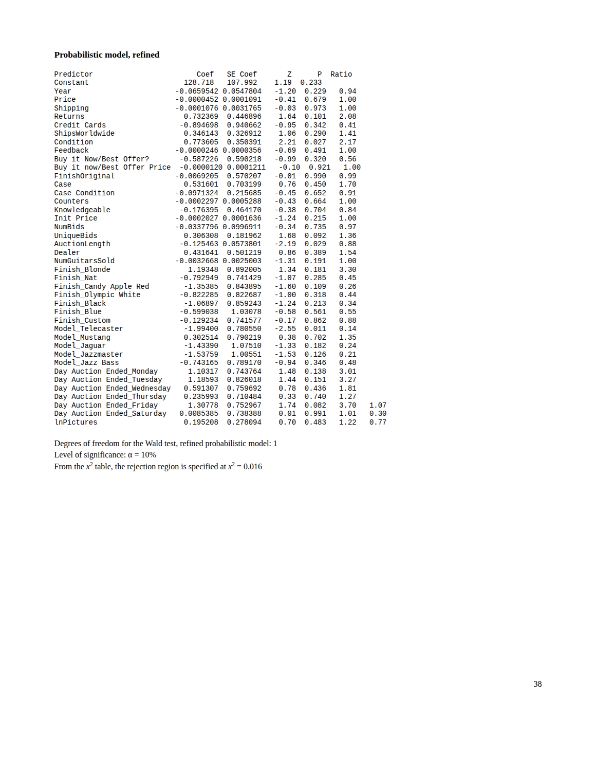Probabilistic model, refined
Predictor                        Coef   SE Coef       Z      P  Ratio
Constant                      128.718   107.992    1.19  0.233
Year                        -0.0659542 0.0547804   -1.20  0.229   0.94
Price                       -0.0000452 0.0001091   -0.41  0.679   1.00
Shipping                    -0.0001076 0.0031765   -0.03  0.973   1.00
Returns                       0.732369  0.446896    1.64  0.101   2.08
Credit Cards                 -0.894698  0.940662   -0.95  0.342   0.41
ShipsWorldwide                0.346143  0.326912    1.06  0.290   1.41
Condition                     0.773605  0.350391    2.21  0.027   2.17
Feedback                    -0.0000246 0.0000356   -0.69  0.491   1.00
Buy it Now/Best Offer?       -0.587226  0.590218   -0.99  0.320   0.56
Buy it now/Best Offer Price  -0.0000120 0.0001211   -0.10  0.921   1.00
FinishOriginal              -0.0069205  0.570207   -0.01  0.990   0.99
Case                          0.531601  0.703199    0.76  0.450   1.70
Case Condition              -0.0971324  0.215685   -0.45  0.652   0.91
Counters                    -0.0002297 0.0005288   -0.43  0.664   1.00
Knowledgeable                -0.176395  0.464170   -0.38  0.704   0.84
Init Price                  -0.0002027 0.0001636   -1.24  0.215   1.00
NumBids                     -0.0337796 0.0996911   -0.34  0.735   0.97
UniqueBids                    0.306308  0.181962    1.68  0.092   1.36
AuctionLength                -0.125463 0.0573801   -2.19  0.029   0.88
Dealer                        0.431641  0.501219    0.86  0.389   1.54
NumGuitarsSold              -0.0032668 0.0025003   -1.31  0.191   1.00
Finish_Blonde                  1.19348  0.892005    1.34  0.181   3.30
Finish_Nat                   -0.792949  0.741429   -1.07  0.285   0.45
Finish_Candy Apple Red        -1.35385  0.843895   -1.60  0.109   0.26
Finish_Olympic White         -0.822285  0.822687   -1.00  0.318   0.44
Finish_Black                  -1.06897  0.859243   -1.24  0.213   0.34
Finish_Blue                  -0.599038   1.03078   -0.58  0.561   0.55
Finish_Custom                -0.129234  0.741577   -0.17  0.862   0.88
Model_Telecaster              -1.99400  0.780550   -2.55  0.011   0.14
Model_Mustang                 0.302514  0.790219    0.38  0.702   1.35
Model_Jaguar                  -1.43390   1.07510   -1.33  0.182   0.24
Model_Jazzmaster              -1.53759   1.00551   -1.53  0.126   0.21
Model_Jazz Bass              -0.743165  0.789170   -0.94  0.346   0.48
Day Auction Ended_Monday       1.10317  0.743764    1.48  0.138   3.01
Day Auction Ended_Tuesday      1.18593  0.826018    1.44  0.151   3.27
Day Auction Ended_Wednesday   0.591307  0.759692    0.78  0.436   1.81
Day Auction Ended_Thursday    0.235993  0.710484    0.33  0.740   1.27
Day Auction Ended_Friday       1.30778  0.752967    1.74  0.082   3.70   1.07
Day Auction Ended_Saturday   0.0085385  0.738388    0.01  0.991   1.01   0.30
lnPictures                    0.195208  0.278094    0.70  0.483   1.22   0.77
Degrees of freedom for the Wald test, refined probabilistic model: 1
Level of significance: α = 10%
From the x2 table, the rejection region is specified at x2 = 0.016
38